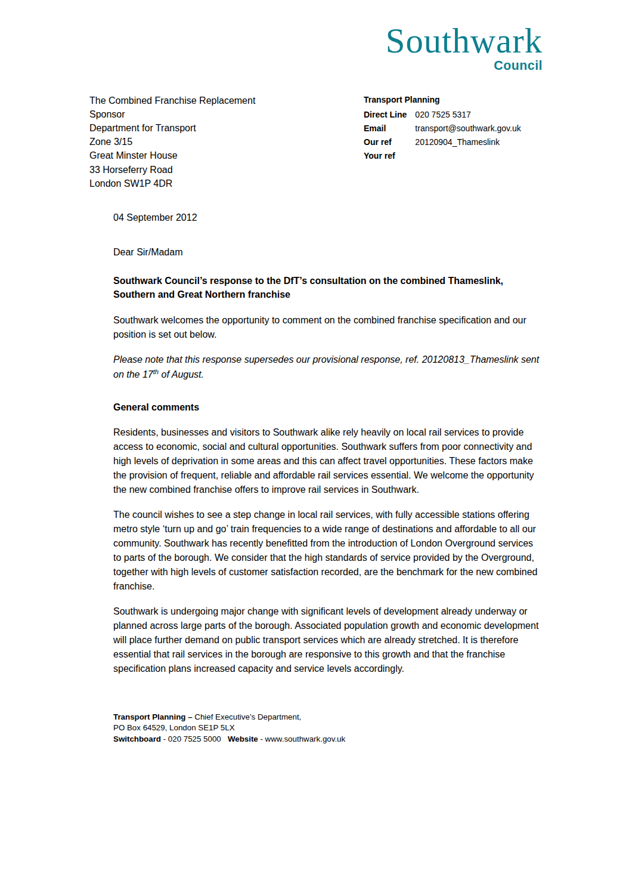Southwark
Council
The Combined Franchise Replacement
Sponsor
Department for Transport
Zone 3/15
Great Minster House
33 Horseferry Road
London SW1P 4DR
Transport Planning
| Direct Line | 020 7525 5317 |
| Email | transport@southwark.gov.uk |
| Our ref | 20120904_Thameslink |
| Your ref | |
04 September 2012
Dear Sir/Madam
Southwark Council’s response to the DfT’s consultation on the combined Thameslink, Southern and Great Northern franchise
Southwark welcomes the opportunity to comment on the combined franchise specification and our position is set out below.
Please note that this response supersedes our provisional response, ref. 20120813_Thameslink sent on the 17th of August.
General comments
Residents, businesses and visitors to Southwark alike rely heavily on local rail services to provide access to economic, social and cultural opportunities. Southwark suffers from poor connectivity and high levels of deprivation in some areas and this can affect travel opportunities. These factors make the provision of frequent, reliable and affordable rail services essential. We welcome the opportunity the new combined franchise offers to improve rail services in Southwark.
The council wishes to see a step change in local rail services, with fully accessible stations offering metro style ‘turn up and go’ train frequencies to a wide range of destinations and affordable to all our community. Southwark has recently benefitted from the introduction of London Overground services to parts of the borough. We consider that the high standards of service provided by the Overground, together with high levels of customer satisfaction recorded, are the benchmark for the new combined franchise.
Southwark is undergoing major change with significant levels of development already underway or planned across large parts of the borough. Associated population growth and economic development will place further demand on public transport services which are already stretched. It is therefore essential that rail services in the borough are responsive to this growth and that the franchise specification plans increased capacity and service levels accordingly.
Transport Planning – Chief Executive’s Department,
PO Box 64529, London SE1P 5LX
Switchboard - 020 7525 5000 Website - www.southwark.gov.uk